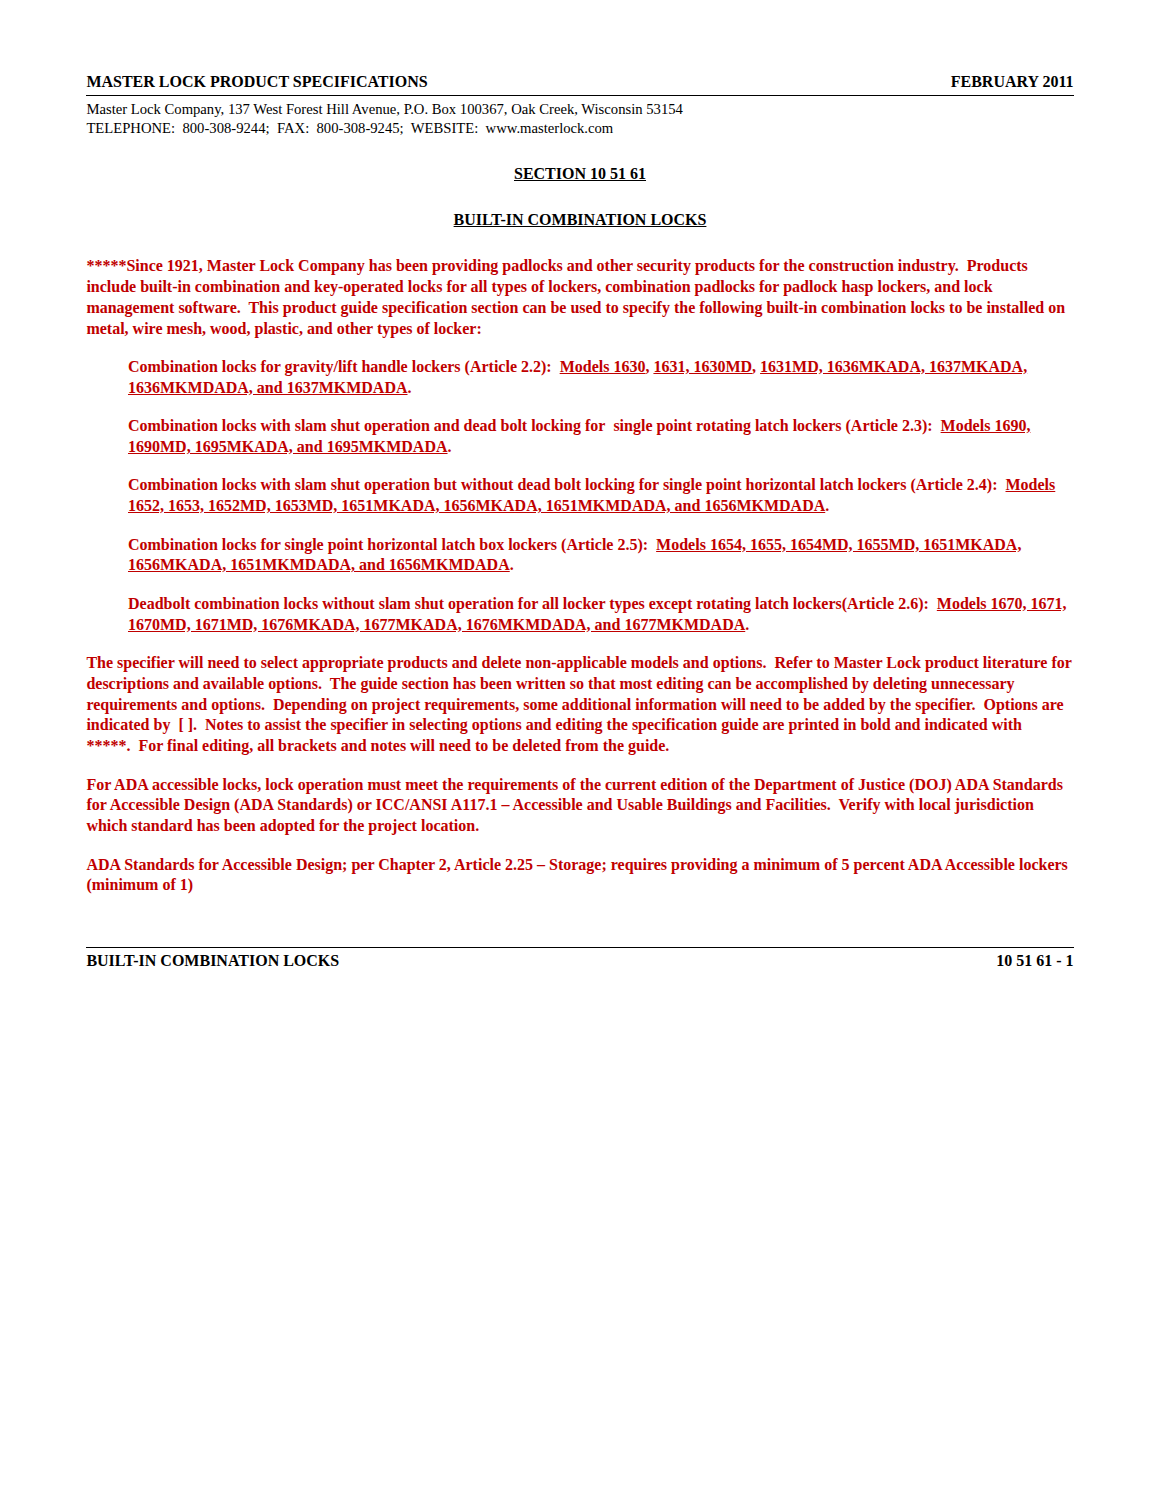MASTER LOCK PRODUCT SPECIFICATIONS FEBRUARY 2011
Master Lock Company, 137 West Forest Hill Avenue, P.O. Box 100367, Oak Creek, Wisconsin 53154
TELEPHONE: 800-308-9244; FAX: 800-308-9245; WEBSITE: www.masterlock.com
SECTION 10 51 61
BUILT-IN COMBINATION LOCKS
*****Since 1921, Master Lock Company has been providing padlocks and other security products for the construction industry. Products include built-in combination and key-operated locks for all types of lockers, combination padlocks for padlock hasp lockers, and lock management software. This product guide specification section can be used to specify the following built-in combination locks to be installed on metal, wire mesh, wood, plastic, and other types of locker:
Combination locks for gravity/lift handle lockers (Article 2.2): Models 1630, 1631, 1630MD, 1631MD, 1636MKADA, 1637MKADA, 1636MKMDADA, and 1637MKMDADA.
Combination locks with slam shut operation and dead bolt locking for single point rotating latch lockers (Article 2.3): Models 1690, 1690MD, 1695MKADA, and 1695MKMDADA.
Combination locks with slam shut operation but without dead bolt locking for single point horizontal latch lockers (Article 2.4): Models 1652, 1653, 1652MD, 1653MD, 1651MKADA, 1656MKADA, 1651MKMDADA, and 1656MKMDADA.
Combination locks for single point horizontal latch box lockers (Article 2.5): Models 1654, 1655, 1654MD, 1655MD, 1651MKADA, 1656MKADA, 1651MKMDADA, and 1656MKMDADA.
Deadbolt combination locks without slam shut operation for all locker types except rotating latch lockers(Article 2.6): Models 1670, 1671, 1670MD, 1671MD, 1676MKADA, 1677MKADA, 1676MKMDADA, and 1677MKMDADA.
The specifier will need to select appropriate products and delete non-applicable models and options. Refer to Master Lock product literature for descriptions and available options. The guide section has been written so that most editing can be accomplished by deleting unnecessary requirements and options. Depending on project requirements, some additional information will need to be added by the specifier. Options are indicated by [ ]. Notes to assist the specifier in selecting options and editing the specification guide are printed in bold and indicated with *****. For final editing, all brackets and notes will need to be deleted from the guide.
For ADA accessible locks, lock operation must meet the requirements of the current edition of the Department of Justice (DOJ) ADA Standards for Accessible Design (ADA Standards) or ICC/ANSI A117.1 – Accessible and Usable Buildings and Facilities. Verify with local jurisdiction which standard has been adopted for the project location.
ADA Standards for Accessible Design; per Chapter 2, Article 2.25 – Storage; requires providing a minimum of 5 percent ADA Accessible lockers (minimum of 1)
BUILT-IN COMBINATION LOCKS 10 51 61 - 1